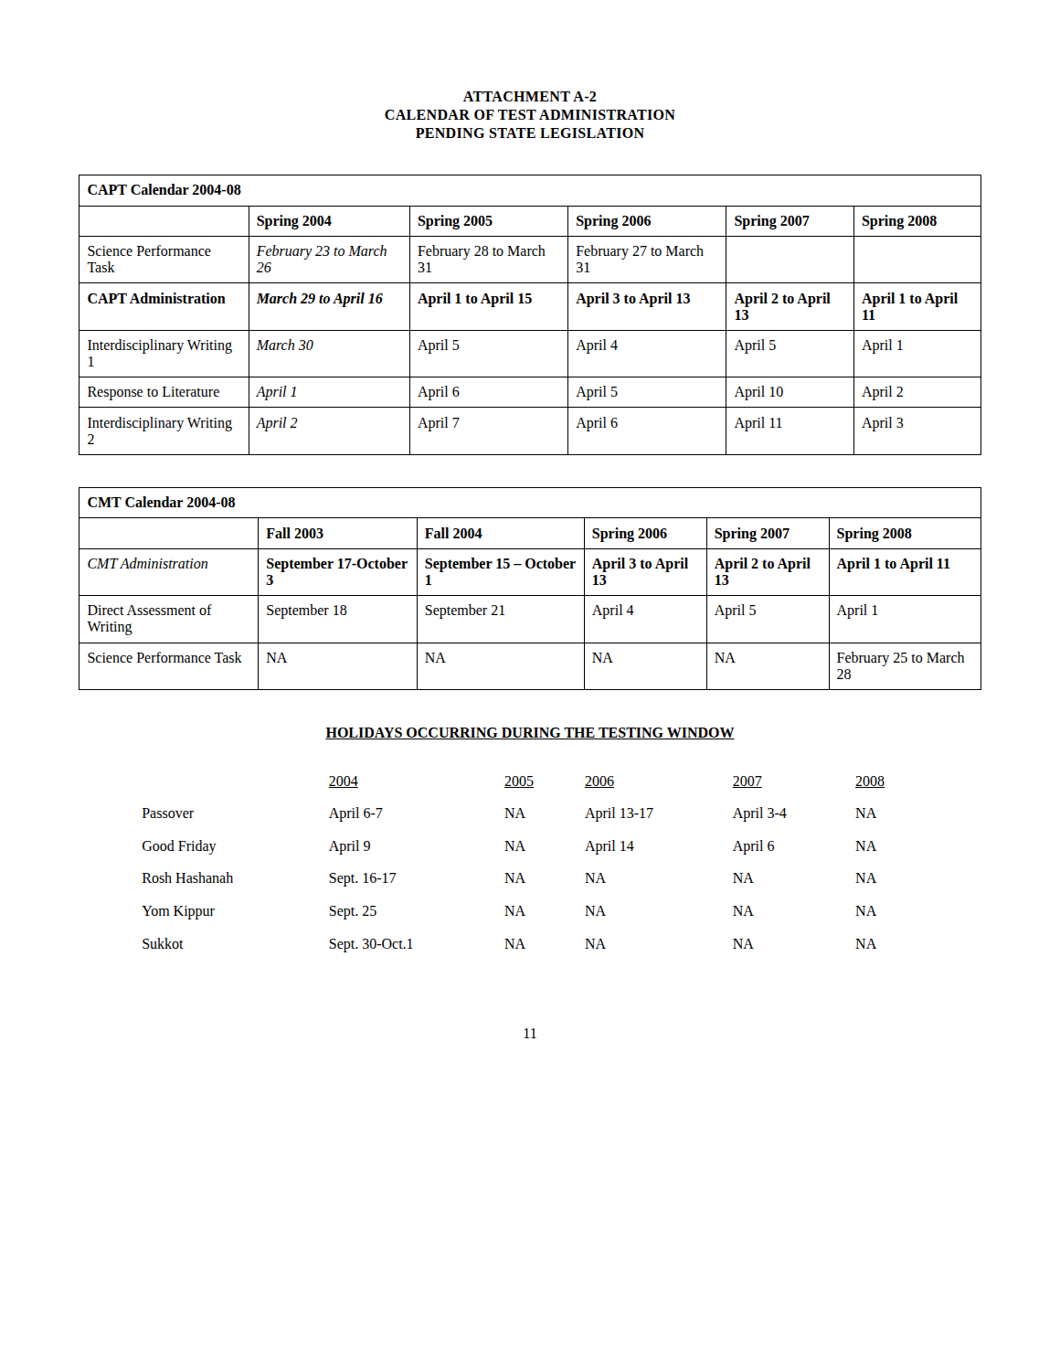ATTACHMENT A-2
CALENDAR OF TEST ADMINISTRATION
PENDING STATE LEGISLATION
| CAPT Calendar 2004-08 |
| | Spring 2004 | Spring 2005 | Spring 2006 | Spring 2007 | Spring 2008 |
| Science Performance Task | February 23 to March 26 | February 28 to March 31 | February 27 to March 31 | | |
| CAPT Administration | March 29 to April 16 | April 1 to April 15 | April 3 to April 13 | April 2 to April 13 | April 1 to April 11 |
| Interdisciplinary Writing 1 | March 30 | April 5 | April 4 | April 5 | April 1 |
| Response to Literature | April 1 | April 6 | April 5 | April 10 | April 2 |
| Interdisciplinary Writing 2 | April 2 | April 7 | April 6 | April 11 | April 3 |
| CMT Calendar 2004-08 |
| | Fall 2003 | Fall 2004 | Spring 2006 | Spring 2007 | Spring 2008 |
| CMT Administration | September 17-October 3 | September 15 – October 1 | April 3 to April 13 | April 2 to April 13 | April 1 to April 11 |
| Direct Assessment of Writing | September 18 | September 21 | April 4 | April 5 | April 1 |
| Science Performance Task | NA | NA | NA | NA | February 25 to March 28 |
HOLIDAYS OCCURRING DURING THE TESTING WINDOW
| | 2004 | 2005 | 2006 | 2007 | 2008 |
| --- | --- | --- | --- | --- | --- |
| Passover | April 6-7 | NA | April 13-17 | April 3-4 | NA |
| Good Friday | April 9 | NA | April 14 | April 6 | NA |
| Rosh Hashanah | Sept. 16-17 | NA | NA | NA | NA |
| Yom Kippur | Sept. 25 | NA | NA | NA | NA |
| Sukkot | Sept. 30-Oct.1 | NA | NA | NA | NA |
11